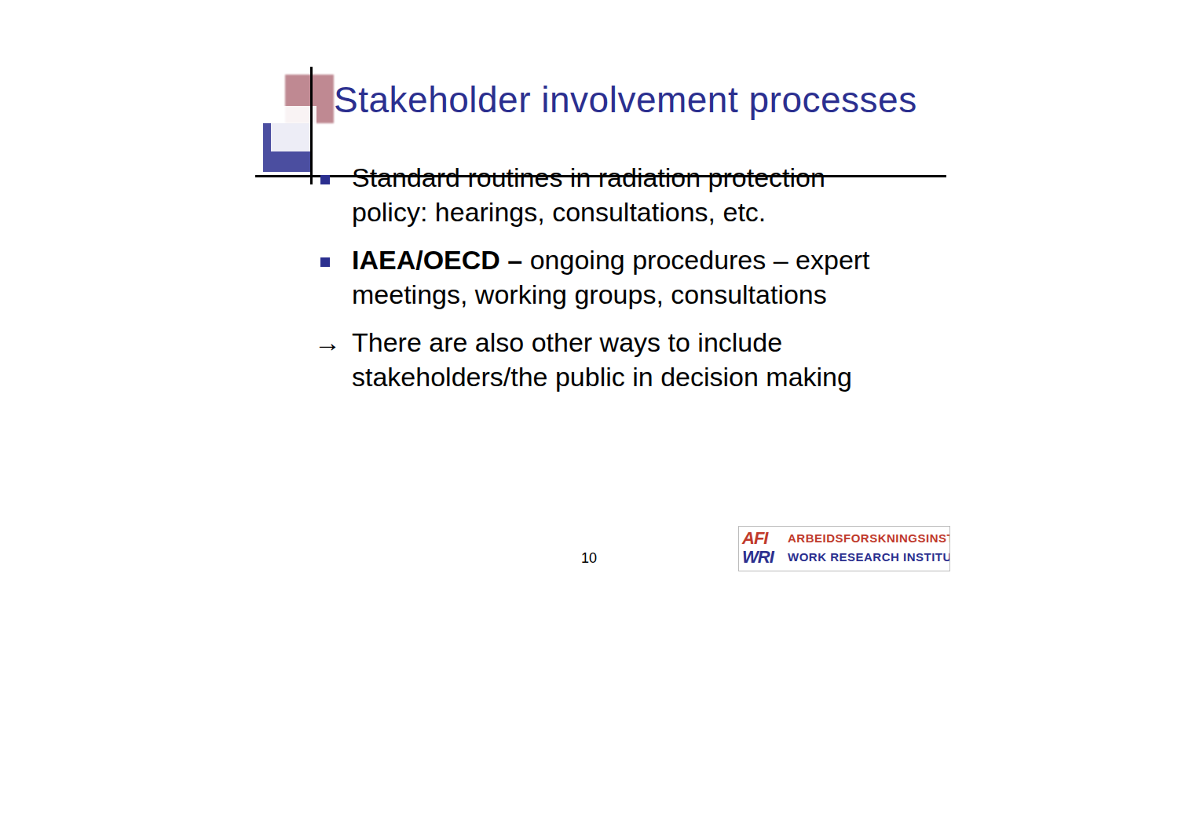Stakeholder involvement processes
Standard routines in radiation protection policy: hearings, consultations, etc.
IAEA/OECD – ongoing procedures – expert meetings, working groups, consultations
→There are also other ways to include stakeholders/the public in decision making
10
AFI
WRI
ARBEIDSFORSKNINGSINSTITUTTET
WORK RESEARCH INSTITUTE